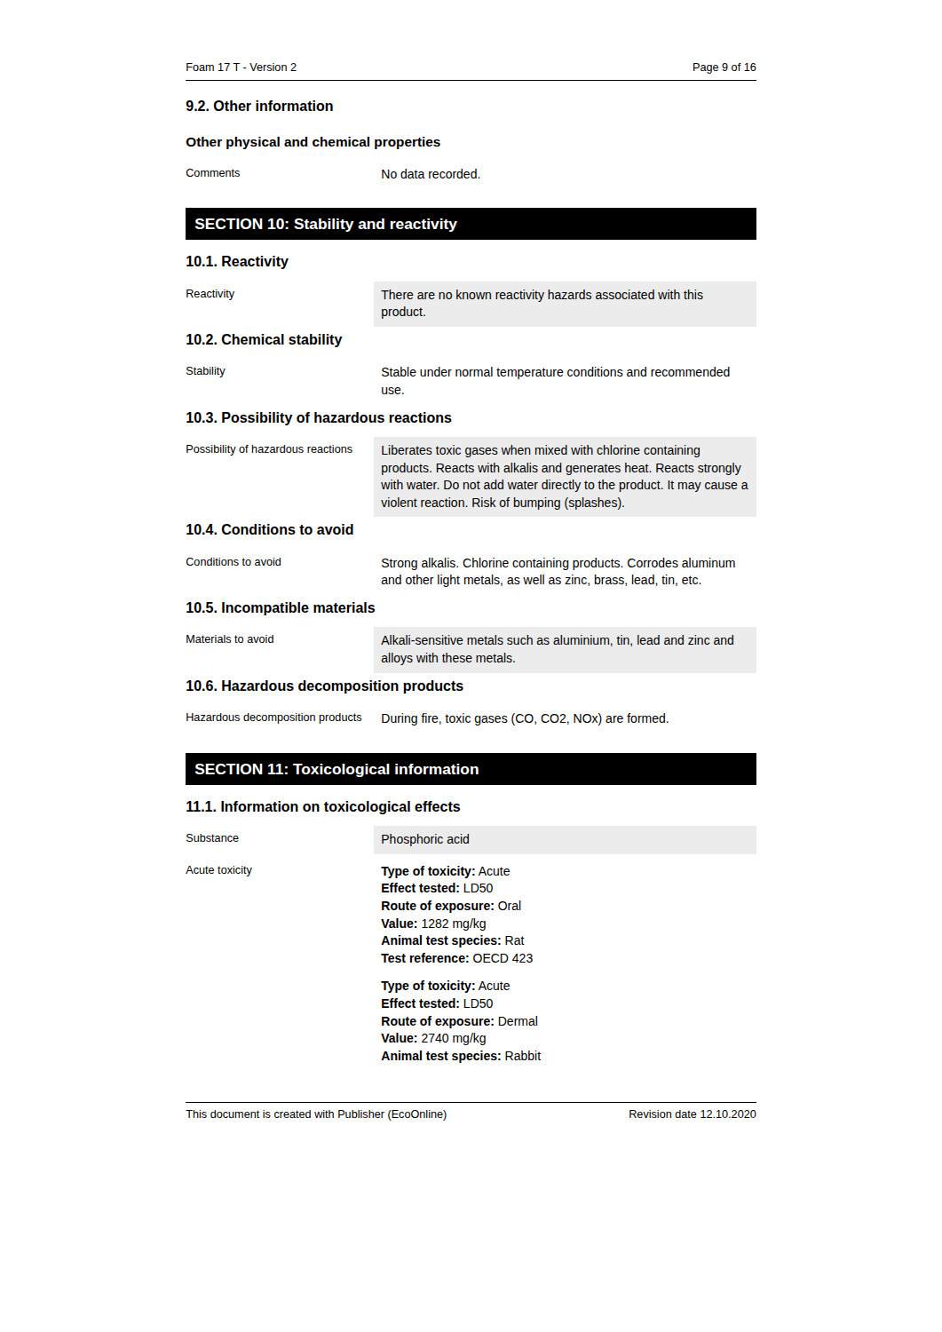Foam 17 T - Version 2 Page 9 of 16
9.2. Other information
Other physical and chemical properties
Comments
No data recorded.
SECTION 10: Stability and reactivity
10.1. Reactivity
Reactivity
There are no known reactivity hazards associated with this product.
10.2. Chemical stability
Stability
Stable under normal temperature conditions and recommended use.
10.3. Possibility of hazardous reactions
Possibility of hazardous reactions
Liberates toxic gases when mixed with chlorine containing products. Reacts with alkalis and generates heat. Reacts strongly with water. Do not add water directly to the product. It may cause a violent reaction. Risk of bumping (splashes).
10.4. Conditions to avoid
Conditions to avoid
Strong alkalis. Chlorine containing products. Corrodes aluminum and other light metals, as well as zinc, brass, lead, tin, etc.
10.5. Incompatible materials
Materials to avoid
Alkali-sensitive metals such as aluminium, tin, lead and zinc and alloys with these metals.
10.6. Hazardous decomposition products
Hazardous decomposition products
During fire, toxic gases (CO, CO2, NOx) are formed.
SECTION 11: Toxicological information
11.1. Information on toxicological effects
Substance
Phosphoric acid
Acute toxicity
Type of toxicity: Acute
Effect tested: LD50
Route of exposure: Oral
Value: 1282 mg/kg
Animal test species: Rat
Test reference: OECD 423
Type of toxicity: Acute
Effect tested: LD50
Route of exposure: Dermal
Value: 2740 mg/kg
Animal test species: Rabbit
This document is created with Publisher (EcoOnline) Revision date 12.10.2020